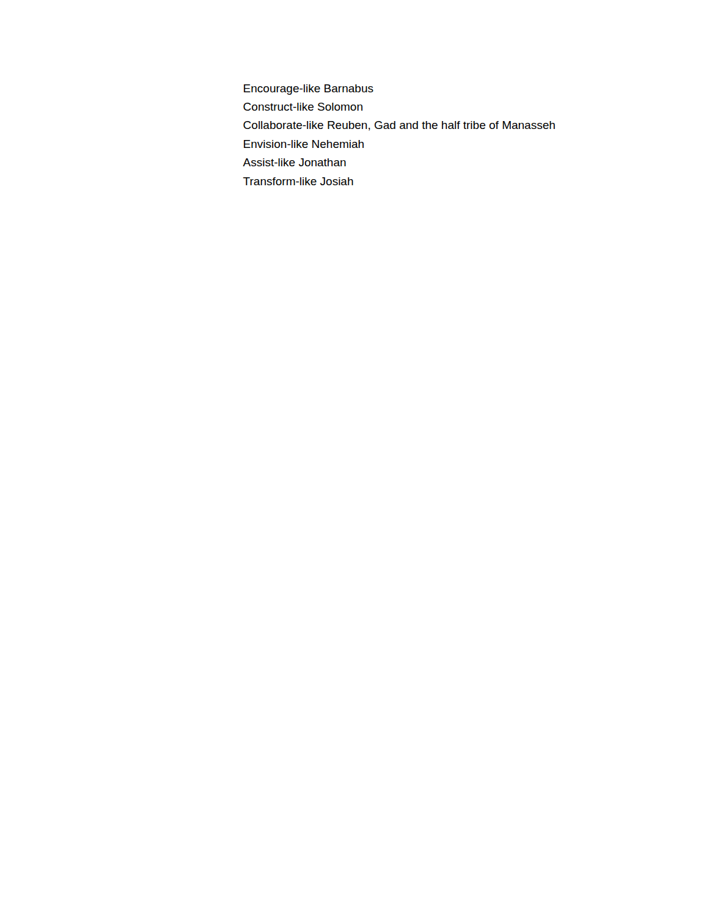Encourage-like Barnabus
Construct-like Solomon
Collaborate-like Reuben, Gad and the half tribe of Manasseh
Envision-like Nehemiah
Assist-like Jonathan
Transform-like Josiah